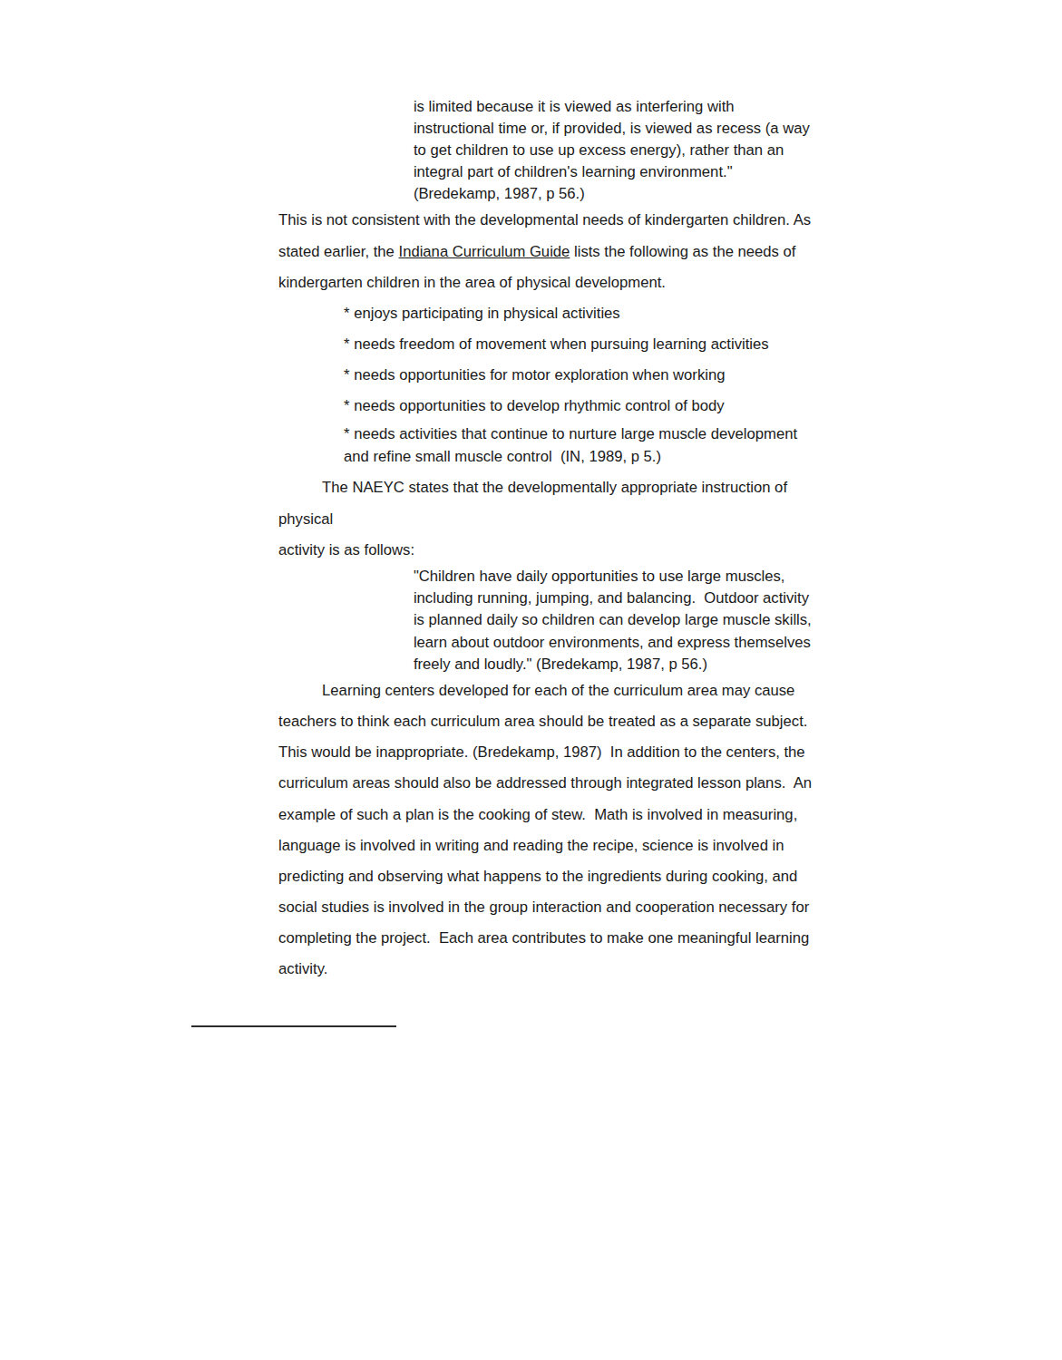is limited because it is viewed as interfering with instructional time or, if provided, is viewed as recess (a way to get children to use up excess energy), rather than an integral part of children's learning environment." (Bredekamp, 1987, p 56.)
This is not consistent with the developmental needs of kindergarten children. As stated earlier, the Indiana Curriculum Guide lists the following as the needs of kindergarten children in the area of physical development.
* enjoys participating in physical activities
* needs freedom of movement when pursuing learning activities
* needs opportunities for motor exploration when working
* needs opportunities to develop rhythmic control of body
* needs activities that continue to nurture large muscle development and refine small muscle control (IN, 1989, p 5.)
The NAEYC states that the developmentally appropriate instruction of physical
activity is as follows:
"Children have daily opportunities to use large muscles, including running, jumping, and balancing. Outdoor activity is planned daily so children can develop large muscle skills, learn about outdoor environments, and express themselves freely and loudly." (Bredekamp, 1987, p 56.)
Learning centers developed for each of the curriculum area may cause teachers to think each curriculum area should be treated as a separate subject. This would be inappropriate. (Bredekamp, 1987) In addition to the centers, the curriculum areas should also be addressed through integrated lesson plans. An example of such a plan is the cooking of stew. Math is involved in measuring, language is involved in writing and reading the recipe, science is involved in predicting and observing what happens to the ingredients during cooking, and social studies is involved in the group interaction and cooperation necessary for completing the project. Each area contributes to make one meaningful learning activity.